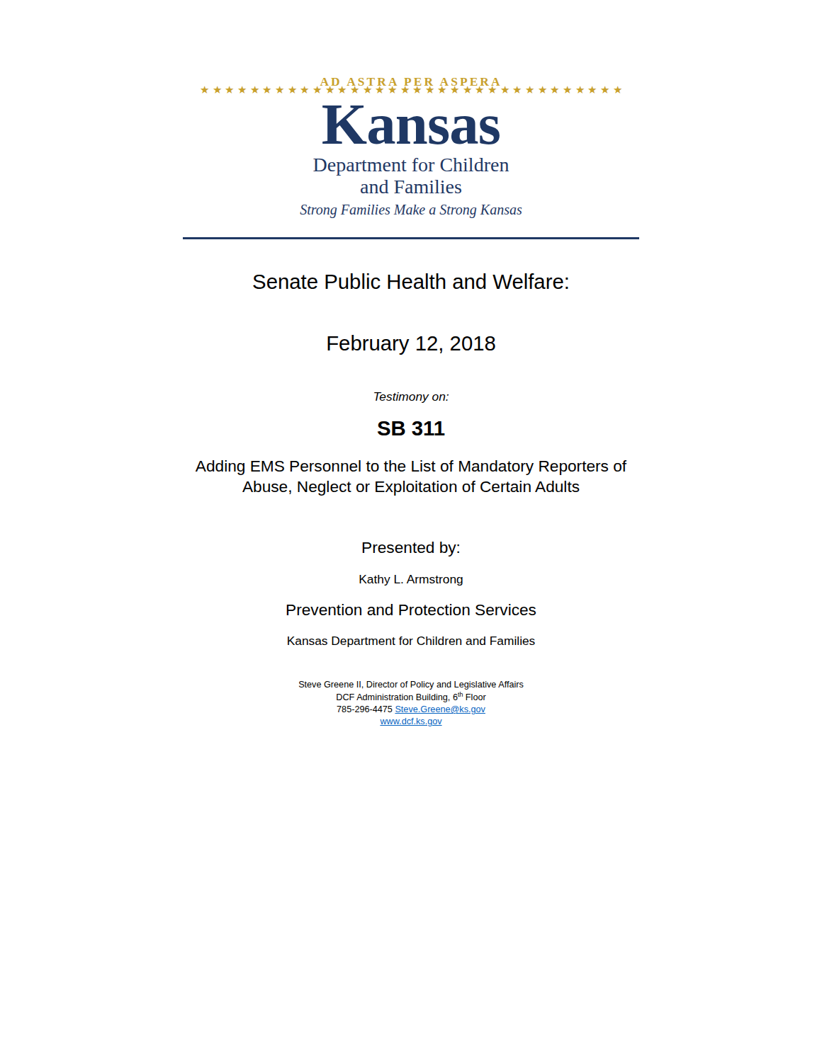AD ASTRA PER ASPERA
★ ★ ★ ★ ★ ★ ★ ★ ★ ★ ★ ★ ★ ★ ★ ★ ★ ★ ★ ★ ★ ★ ★ ★ ★ ★ ★ ★ ★ ★ ★ ★ ★ ★
Kansas
Department for Children
and Families
Strong Families Make a Strong Kansas
Senate Public Health and Welfare:
February 12, 2018
Testimony on:
SB 311
Adding EMS Personnel to the List of Mandatory Reporters of Abuse, Neglect or Exploitation of Certain Adults
Presented by:
Kathy L. Armstrong
Prevention and Protection Services
Kansas Department for Children and Families
Steve Greene II, Director of Policy and Legislative Affairs
DCF Administration Building, 6th Floor
785-296-4475 Steve.Greene@ks.gov
www.dcf.ks.gov